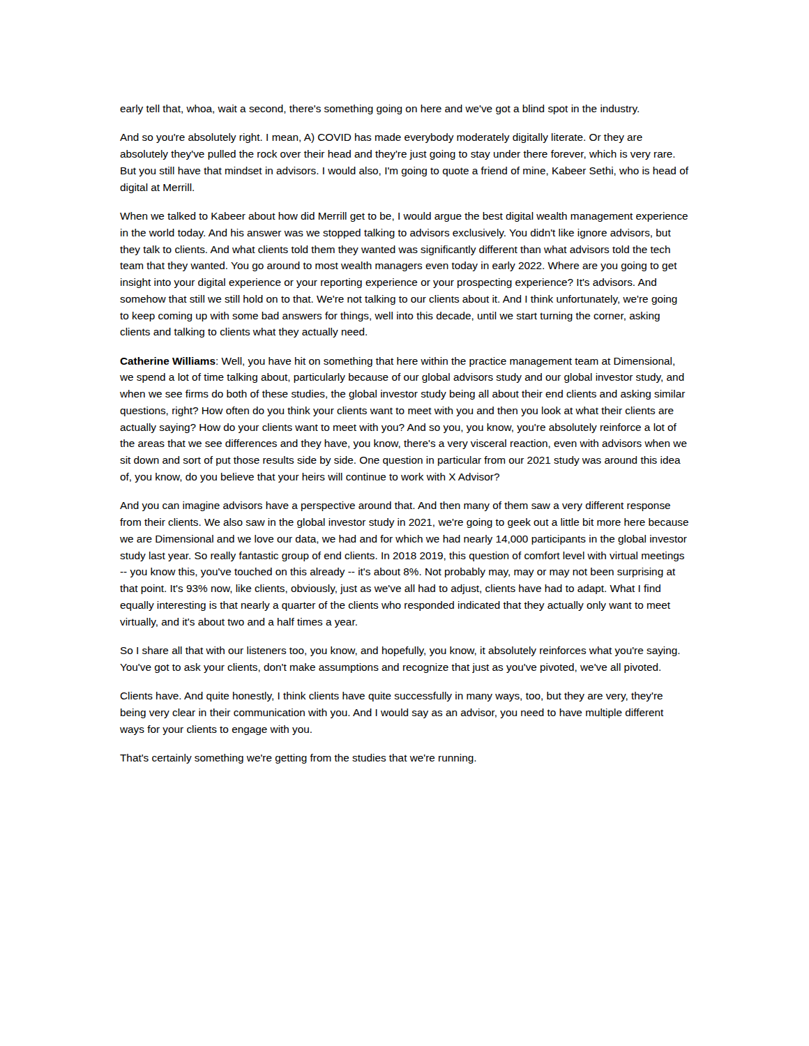early tell that, whoa, wait a second, there's something going on here and we've got a blind spot in the industry.
And so you're absolutely right. I mean, A) COVID has made everybody moderately digitally literate. Or they are absolutely they've pulled the rock over their head and they're just going to stay under there forever, which is very rare. But you still have that mindset in advisors. I would also, I'm going to quote a friend of mine, Kabeer Sethi, who is head of digital at Merrill.
When we talked to Kabeer about how did Merrill get to be, I would argue the best digital wealth management experience in the world today. And his answer was we stopped talking to advisors exclusively. You didn't like ignore advisors, but they talk to clients. And what clients told them they wanted was significantly different than what advisors told the tech team that they wanted. You go around to most wealth managers even today in early 2022. Where are you going to get insight into your digital experience or your reporting experience or your prospecting experience? It's advisors. And somehow that still we still hold on to that. We're not talking to our clients about it. And I think unfortunately, we're going to keep coming up with some bad answers for things, well into this decade, until we start turning the corner, asking clients and talking to clients what they actually need.
Catherine Williams: Well, you have hit on something that here within the practice management team at Dimensional, we spend a lot of time talking about, particularly because of our global advisors study and our global investor study, and when we see firms do both of these studies, the global investor study being all about their end clients and asking similar questions, right? How often do you think your clients want to meet with you and then you look at what their clients are actually saying? How do your clients want to meet with you? And so you, you know, you're absolutely reinforce a lot of the areas that we see differences and they have, you know, there's a very visceral reaction, even with advisors when we sit down and sort of put those results side by side. One question in particular from our 2021 study was around this idea of, you know, do you believe that your heirs will continue to work with X Advisor?
And you can imagine advisors have a perspective around that. And then many of them saw a very different response from their clients. We also saw in the global investor study in 2021, we're going to geek out a little bit more here because we are Dimensional and we love our data, we had and for which we had nearly 14,000 participants in the global investor study last year. So really fantastic group of end clients. In 2018 2019, this question of comfort level with virtual meetings -- you know this, you've touched on this already -- it's about 8%. Not probably may, may or may not been surprising at that point. It's 93% now, like clients, obviously, just as we've all had to adjust, clients have had to adapt. What I find equally interesting is that nearly a quarter of the clients who responded indicated that they actually only want to meet virtually, and it's about two and a half times a year.
So I share all that with our listeners too, you know, and hopefully, you know, it absolutely reinforces what you're saying. You've got to ask your clients, don't make assumptions and recognize that just as you've pivoted, we've all pivoted.
Clients have. And quite honestly, I think clients have quite successfully in many ways, too, but they are very, they're being very clear in their communication with you. And I would say as an advisor, you need to have multiple different ways for your clients to engage with you.
That's certainly something we're getting from the studies that we're running.